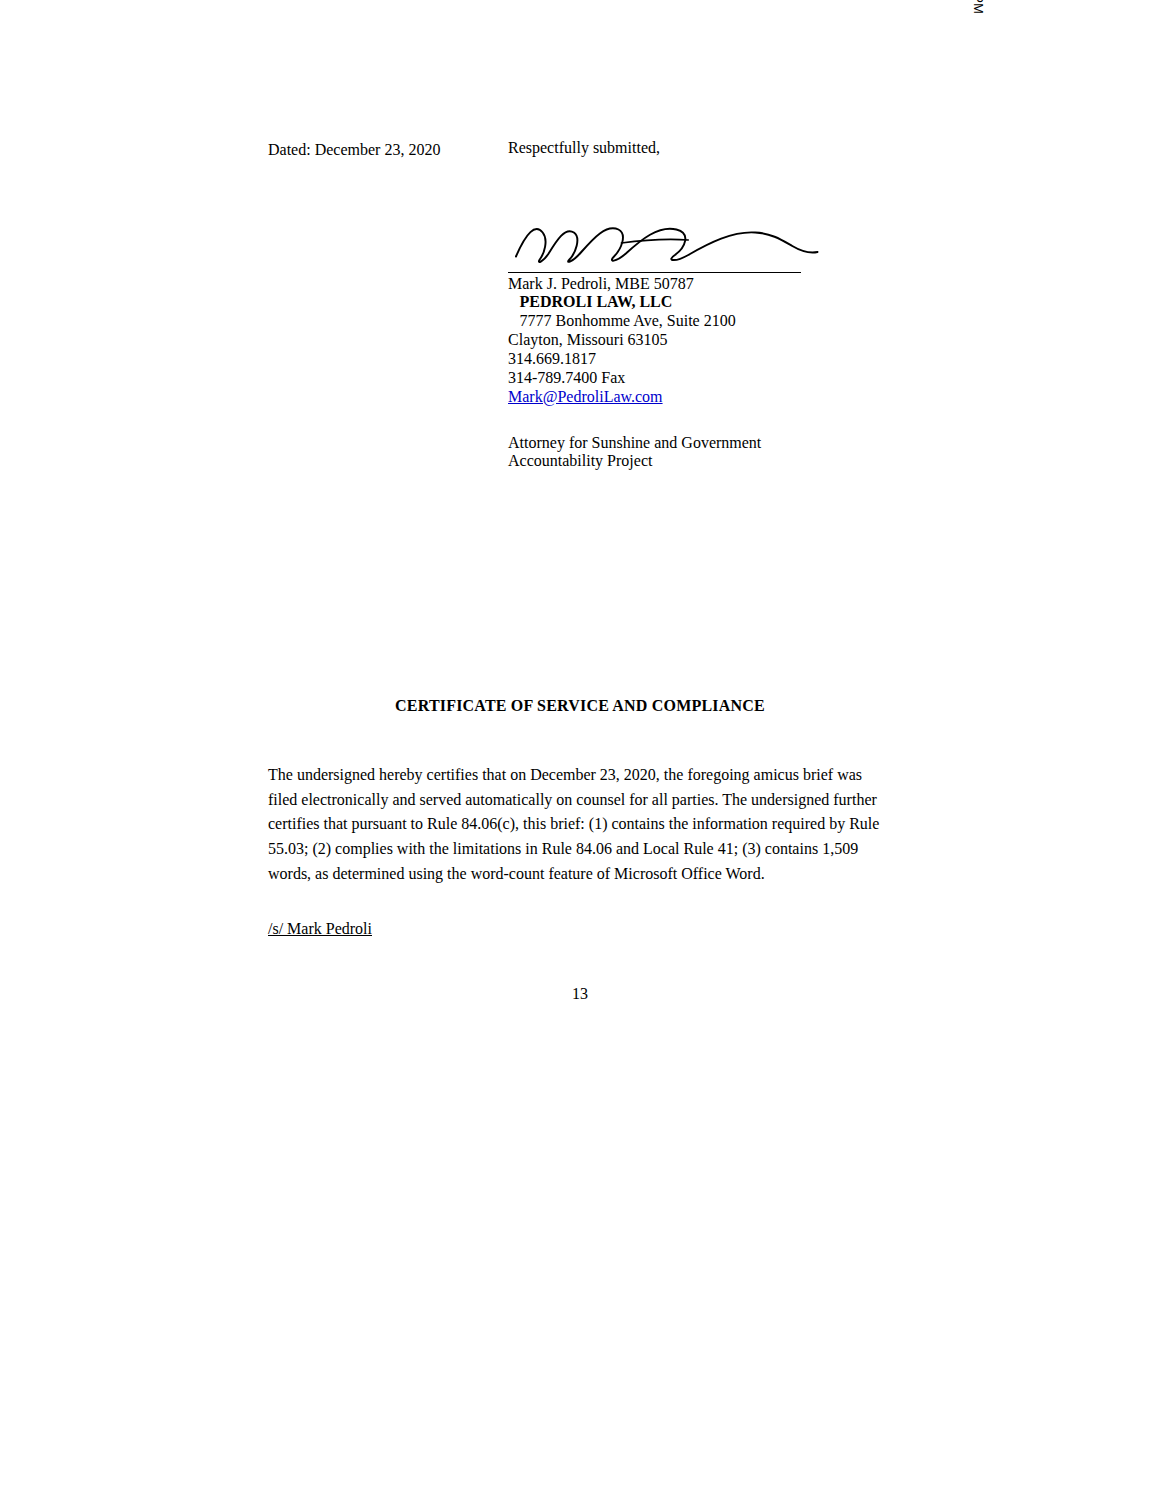Electronically Filed - SUPREME COURT OF MISSOURI - December 23, 2020 - 05:13 PM
Dated: December 23, 2020
Respectfully submitted,
Mark J. Pedroli, MBE 50787
PEDROLI LAW, LLC
7777 Bonhomme Ave, Suite 2100
Clayton, Missouri 63105
314.669.1817
314-789.7400 Fax
Mark@PedroliLaw.com
Attorney for Sunshine and Government
Accountability Project
CERTIFICATE OF SERVICE AND COMPLIANCE
The undersigned hereby certifies that on December 23, 2020, the foregoing amicus brief was filed electronically and served automatically on counsel for all parties. The undersigned further certifies that pursuant to Rule 84.06(c), this brief: (1) contains the information required by Rule 55.03; (2) complies with the limitations in Rule 84.06 and Local Rule 41; (3) contains 1,509 words, as determined using the word-count feature of Microsoft Office Word.
/s/ Mark Pedroli
13